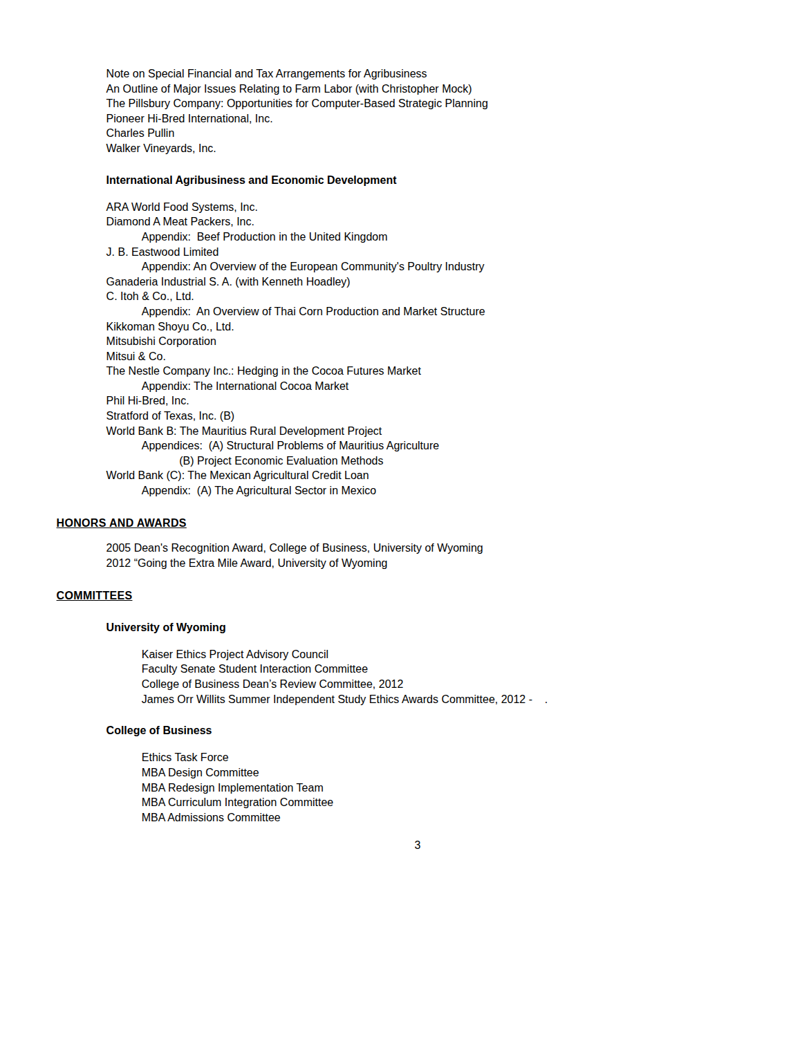Note on Special Financial and Tax Arrangements for Agribusiness
An Outline of Major Issues Relating to Farm Labor (with Christopher Mock)
The Pillsbury Company: Opportunities for Computer-Based Strategic Planning
Pioneer Hi-Bred International, Inc.
Charles Pullin
Walker Vineyards, Inc.
International Agribusiness and Economic Development
ARA World Food Systems, Inc.
Diamond A Meat Packers, Inc.
Appendix: Beef Production in the United Kingdom
J. B. Eastwood Limited
Appendix: An Overview of the European Community's Poultry Industry
Ganaderia Industrial S. A. (with Kenneth Hoadley)
C. Itoh & Co., Ltd.
Appendix: An Overview of Thai Corn Production and Market Structure
Kikkoman Shoyu Co., Ltd.
Mitsubishi Corporation
Mitsui & Co.
The Nestle Company Inc.: Hedging in the Cocoa Futures Market
Appendix: The International Cocoa Market
Phil Hi-Bred, Inc.
Stratford of Texas, Inc. (B)
World Bank B: The Mauritius Rural Development Project
Appendices: (A) Structural Problems of Mauritius Agriculture
(B) Project Economic Evaluation Methods
World Bank (C): The Mexican Agricultural Credit Loan
Appendix: (A) The Agricultural Sector in Mexico
HONORS AND AWARDS
2005 Dean's Recognition Award, College of Business, University of Wyoming
2012 “Going the Extra Mile Award, University of Wyoming
COMMITTEES
University of Wyoming
Kaiser Ethics Project Advisory Council
Faculty Senate Student Interaction Committee
College of Business Dean’s Review Committee, 2012
James Orr Willits Summer Independent Study Ethics Awards Committee, 2012 - .
College of Business
Ethics Task Force
MBA Design Committee
MBA Redesign Implementation Team
MBA Curriculum Integration Committee
MBA Admissions Committee
3